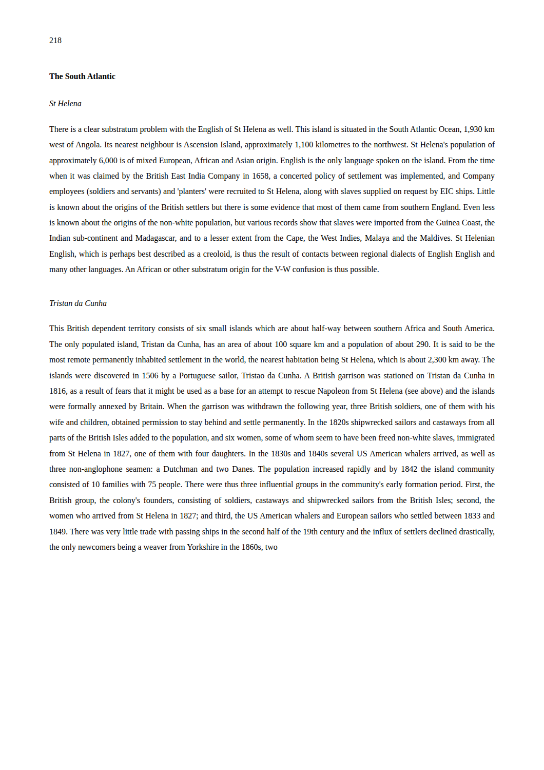218
The South Atlantic
St Helena
There is a clear substratum problem with the English of St Helena as well. This island is situated in the South Atlantic Ocean, 1,930 km west of Angola. Its nearest neighbour is Ascension Island, approximately 1,100 kilometres to the northwest. St Helena's population of approximately 6,000 is of mixed European, African and Asian origin. English is the only language spoken on the island. From the time when it was claimed by the British East India Company in 1658, a concerted policy of settlement was implemented, and Company employees (soldiers and servants) and 'planters' were recruited to St Helena, along with slaves supplied on request by EIC ships. Little is known about the origins of the British settlers but there is some evidence that most of them came from southern England. Even less is known about the origins of the non-white population, but various records show that slaves were imported from the Guinea Coast, the Indian sub-continent and Madagascar, and to a lesser extent from the Cape, the West Indies, Malaya and the Maldives. St Helenian English, which is perhaps best described as a creoloid, is thus the result of contacts between regional dialects of English English and many other languages. An African or other substratum origin for the V-W confusion is thus possible.
Tristan da Cunha
This British dependent territory consists of six small islands which are about half-way between southern Africa and South America. The only populated island, Tristan da Cunha, has an area of about 100 square km and a population of about 290. It is said to be the most remote permanently inhabited settlement in the world, the nearest habitation being St Helena, which is about 2,300 km away. The islands were discovered in 1506 by a Portuguese sailor, Tristao da Cunha. A British garrison was stationed on Tristan da Cunha in 1816, as a result of fears that it might be used as a base for an attempt to rescue Napoleon from St Helena (see above) and the islands were formally annexed by Britain. When the garrison was withdrawn the following year, three British soldiers, one of them with his wife and children, obtained permission to stay behind and settle permanently. In the 1820s shipwrecked sailors and castaways from all parts of the British Isles added to the population, and six women, some of whom seem to have been freed non-white slaves, immigrated from St Helena in 1827, one of them with four daughters. In the 1830s and 1840s several US American whalers arrived, as well as three non-anglophone seamen: a Dutchman and two Danes. The population increased rapidly and by 1842 the island community consisted of 10 families with 75 people. There were thus three influential groups in the community's early formation period. First, the British group, the colony's founders, consisting of soldiers, castaways and shipwrecked sailors from the British Isles; second, the women who arrived from St Helena in 1827; and third, the US American whalers and European sailors who settled between 1833 and 1849. There was very little trade with passing ships in the second half of the 19th century and the influx of settlers declined drastically, the only newcomers being a weaver from Yorkshire in the 1860s, two